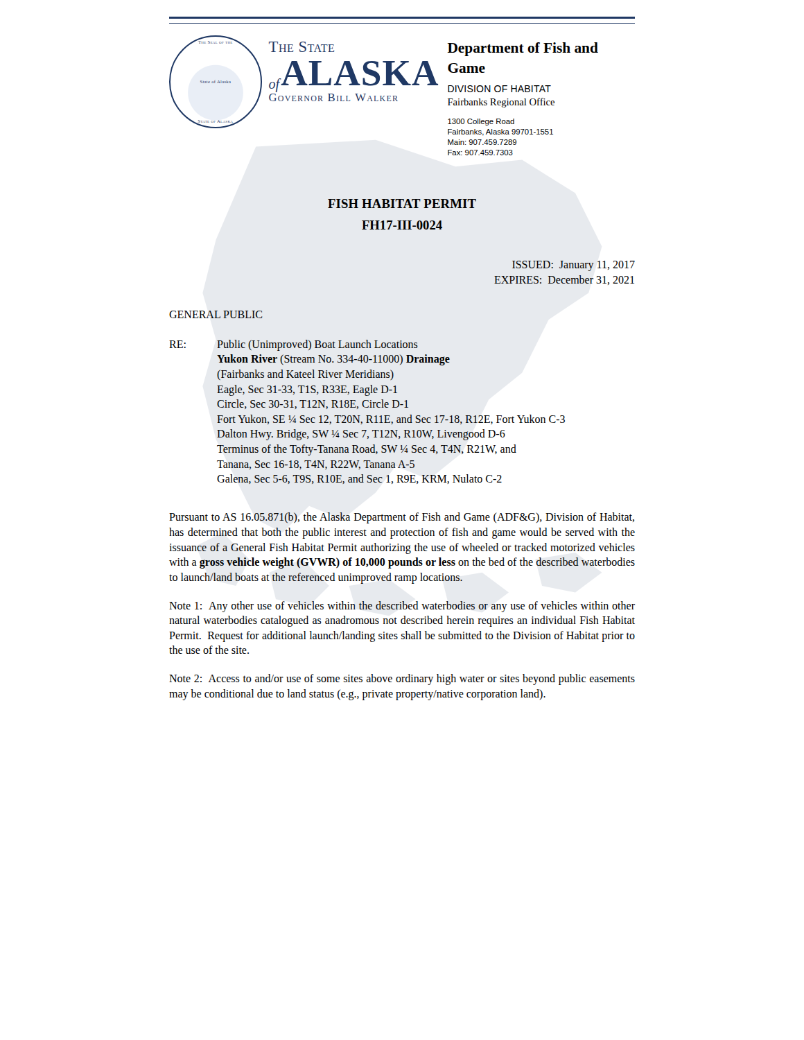The Seal of the
State of Alaska
State of Alaska
The State of ALASKA Governor Bill Walker
Department of Fish and Game
DIVISION OF HABITAT
Fairbanks Regional Office
1300 College Road
Fairbanks, Alaska 99701-1551
Main: 907.459.7289
Fax: 907.459.7303
FISH HABITAT PERMIT
FH17-III-0024
ISSUED: January 11, 2017
EXPIRES: December 31, 2021
GENERAL PUBLIC
| RE: | Public (Unimproved) Boat Launch Locations Yukon River (Stream No. 334-40-11000) Drainage (Fairbanks and Kateel River Meridians) Eagle, Sec 31-33, T1S, R33E, Eagle D-1 Circle, Sec 30-31, T12N, R18E, Circle D-1 Fort Yukon, SE ¼ Sec 12, T20N, R11E, and Sec 17-18, R12E, Fort Yukon C-3 Dalton Hwy. Bridge, SW ¼ Sec 7, T12N, R10W, Livengood D-6 Terminus of the Tofty-Tanana Road, SW ¼ Sec 4, T4N, R21W, and Tanana, Sec 16-18, T4N, R22W, Tanana A-5 Galena, Sec 5-6, T9S, R10E, and Sec 1, R9E, KRM, Nulato C-2 |
Pursuant to AS 16.05.871(b), the Alaska Department of Fish and Game (ADF&G), Division of Habitat, has determined that both the public interest and protection of fish and game would be served with the issuance of a General Fish Habitat Permit authorizing the use of wheeled or tracked motorized vehicles with a gross vehicle weight (GVWR) of 10,000 pounds or less on the bed of the described waterbodies to launch/land boats at the referenced unimproved ramp locations.
Note 1: Any other use of vehicles within the described waterbodies or any use of vehicles within other natural waterbodies catalogued as anadromous not described herein requires an individual Fish Habitat Permit. Request for additional launch/landing sites shall be submitted to the Division of Habitat prior to the use of the site.
Note 2: Access to and/or use of some sites above ordinary high water or sites beyond public easements may be conditional due to land status (e.g., private property/native corporation land).